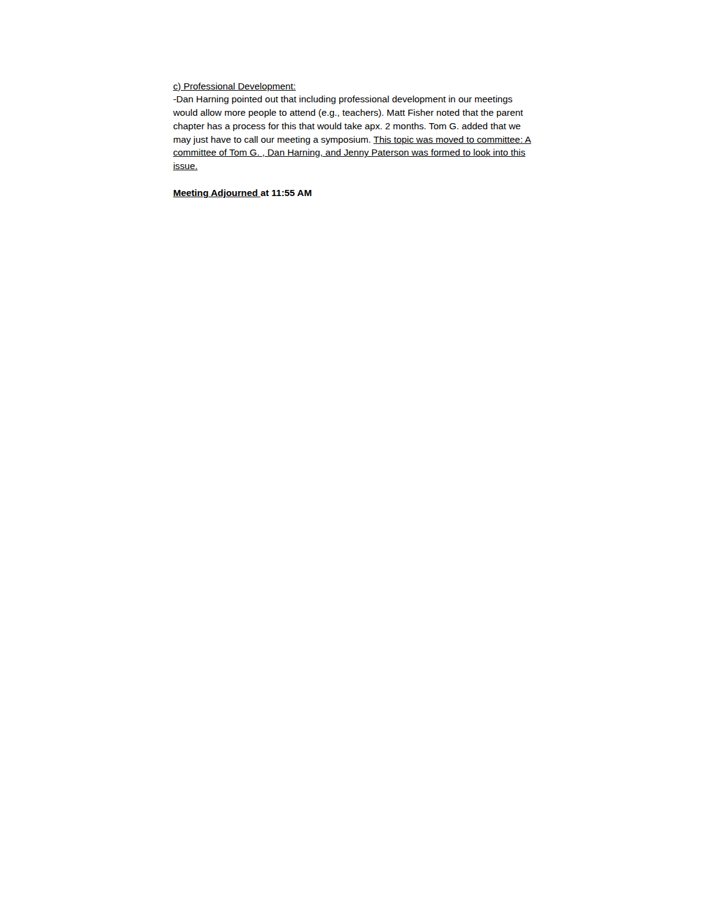c) Professional Development:
-Dan Harning pointed out that including professional development in our meetings would allow more people to attend (e.g., teachers). Matt Fisher noted that the parent chapter has a process for this that would take apx. 2 months. Tom G. added that we may just have to call our meeting a symposium. This topic was moved to committee: A committee of Tom G. , Dan Harning, and Jenny Paterson was formed to look into this issue.
Meeting Adjourned at 11:55 AM